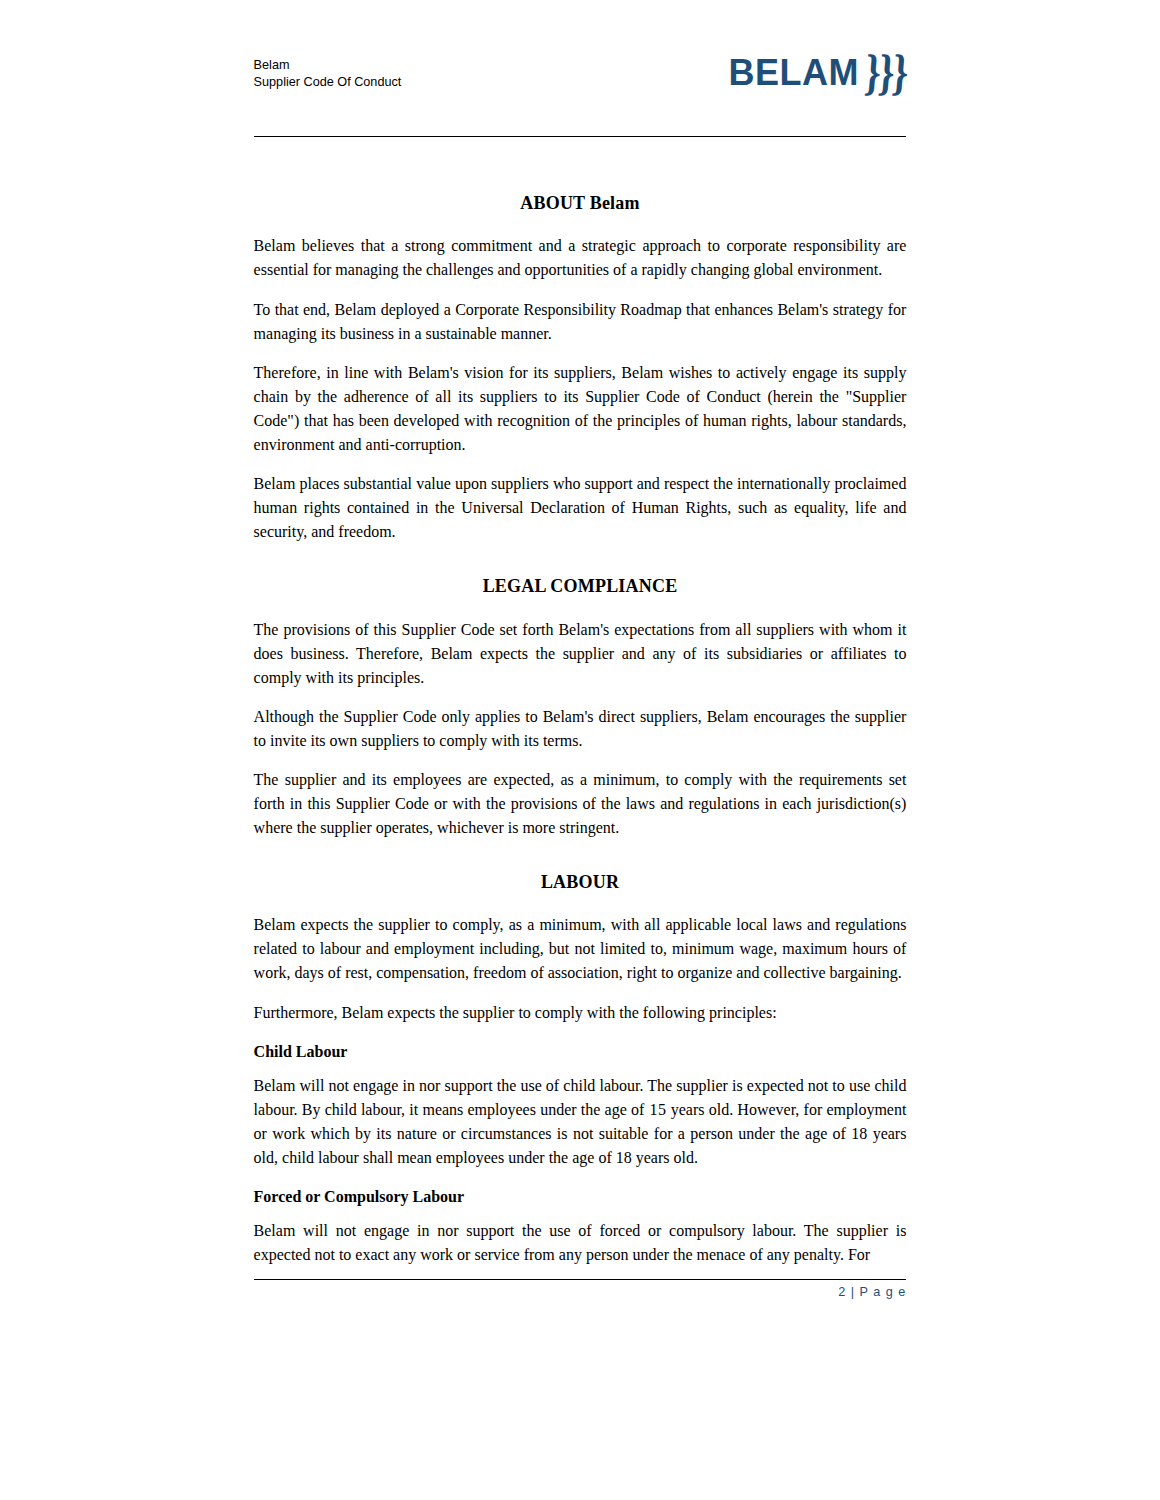Belam
Supplier Code Of Conduct
BELAM }}}
ABOUT Belam
Belam believes that a strong commitment and a strategic approach to corporate responsibility are essential for managing the challenges and opportunities of a rapidly changing global environment.
To that end, Belam deployed a Corporate Responsibility Roadmap that enhances Belam's strategy for managing its business in a sustainable manner.
Therefore, in line with Belam's vision for its suppliers, Belam wishes to actively engage its supply chain by the adherence of all its suppliers to its Supplier Code of Conduct (herein the "Supplier Code") that has been developed with recognition of the principles of human rights, labour standards, environment and anti-corruption.
Belam places substantial value upon suppliers who support and respect the internationally proclaimed human rights contained in the Universal Declaration of Human Rights, such as equality, life and security, and freedom.
LEGAL COMPLIANCE
The provisions of this Supplier Code set forth Belam's expectations from all suppliers with whom it does business. Therefore, Belam expects the supplier and any of its subsidiaries or affiliates to comply with its principles.
Although the Supplier Code only applies to Belam's direct suppliers, Belam encourages the supplier to invite its own suppliers to comply with its terms.
The supplier and its employees are expected, as a minimum, to comply with the requirements set forth in this Supplier Code or with the provisions of the laws and regulations in each jurisdiction(s) where the supplier operates, whichever is more stringent.
LABOUR
Belam expects the supplier to comply, as a minimum, with all applicable local laws and regulations related to labour and employment including, but not limited to, minimum wage, maximum hours of work, days of rest, compensation, freedom of association, right to organize and collective bargaining.
Furthermore, Belam expects the supplier to comply with the following principles:
Child Labour
Belam will not engage in nor support the use of child labour. The supplier is expected not to use child labour. By child labour, it means employees under the age of 15 years old. However, for employment or work which by its nature or circumstances is not suitable for a person under the age of 18 years old, child labour shall mean employees under the age of 18 years old.
Forced or Compulsory Labour
Belam will not engage in nor support the use of forced or compulsory labour. The supplier is expected not to exact any work or service from any person under the menace of any penalty. For
2 | P a g e